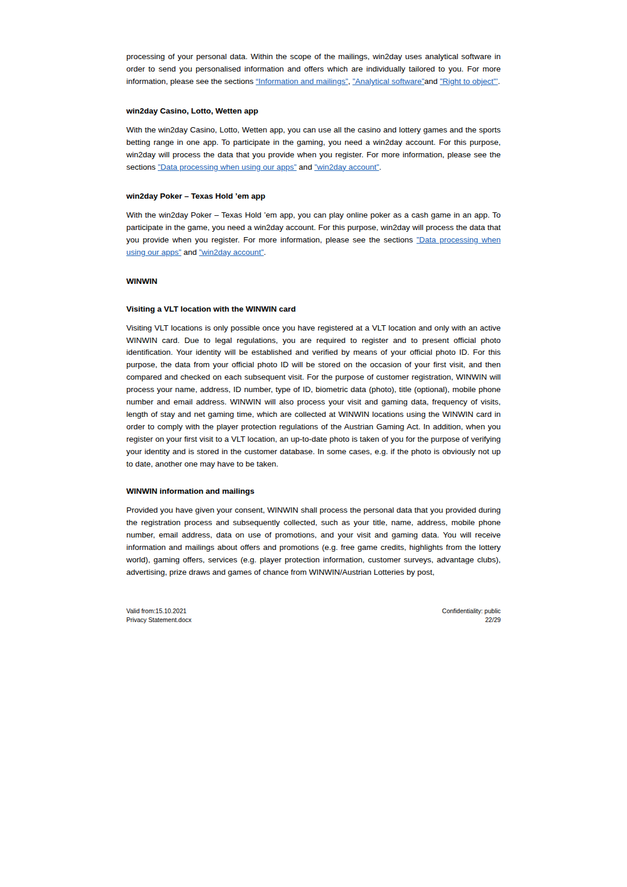processing of your personal data. Within the scope of the mailings, win2day uses analytical software in order to send you personalised information and offers which are individually tailored to you. For more information, please see the sections “Information and mailings”, ”Analytical software”and ”Right to object”’.
win2day Casino, Lotto, Wetten app
With the win2day Casino, Lotto, Wetten app, you can use all the casino and lottery games and the sports betting range in one app. To participate in the gaming, you need a win2day account. For this purpose, win2day will process the data that you provide when you register. For more information, please see the sections ”Data processing when using our apps” and ”win2day account”.
win2day Poker – Texas Hold ’em app
With the win2day Poker – Texas Hold ’em app, you can play online poker as a cash game in an app. To participate in the game, you need a win2day account. For this purpose, win2day will process the data that you provide when you register. For more information, please see the sections ”Data processing when using our apps” and ”win2day account”.
WINWIN
Visiting a VLT location with the WINWIN card
Visiting VLT locations is only possible once you have registered at a VLT location and only with an active WINWIN card. Due to legal regulations, you are required to register and to present official photo identification. Your identity will be established and verified by means of your official photo ID. For this purpose, the data from your official photo ID will be stored on the occasion of your first visit, and then compared and checked on each subsequent visit. For the purpose of customer registration, WINWIN will process your name, address, ID number, type of ID, biometric data (photo), title (optional), mobile phone number and email address. WINWIN will also process your visit and gaming data, frequency of visits, length of stay and net gaming time, which are collected at WINWIN locations using the WINWIN card in order to comply with the player protection regulations of the Austrian Gaming Act. In addition, when you register on your first visit to a VLT location, an up-to-date photo is taken of you for the purpose of verifying your identity and is stored in the customer database. In some cases, e.g. if the photo is obviously not up to date, another one may have to be taken.
WINWIN information and mailings
Provided you have given your consent, WINWIN shall process the personal data that you provided during the registration process and subsequently collected, such as your title, name, address, mobile phone number, email address, data on use of promotions, and your visit and gaming data. You will receive information and mailings about offers and promotions (e.g. free game credits, highlights from the lottery world), gaming offers, services (e.g. player protection information, customer surveys, advantage clubs), advertising, prize draws and games of chance from WINWIN/Austrian Lotteries by post,
Valid from:15.10.2021 Privacy Statement.docx
Confidentiality: public 22/29